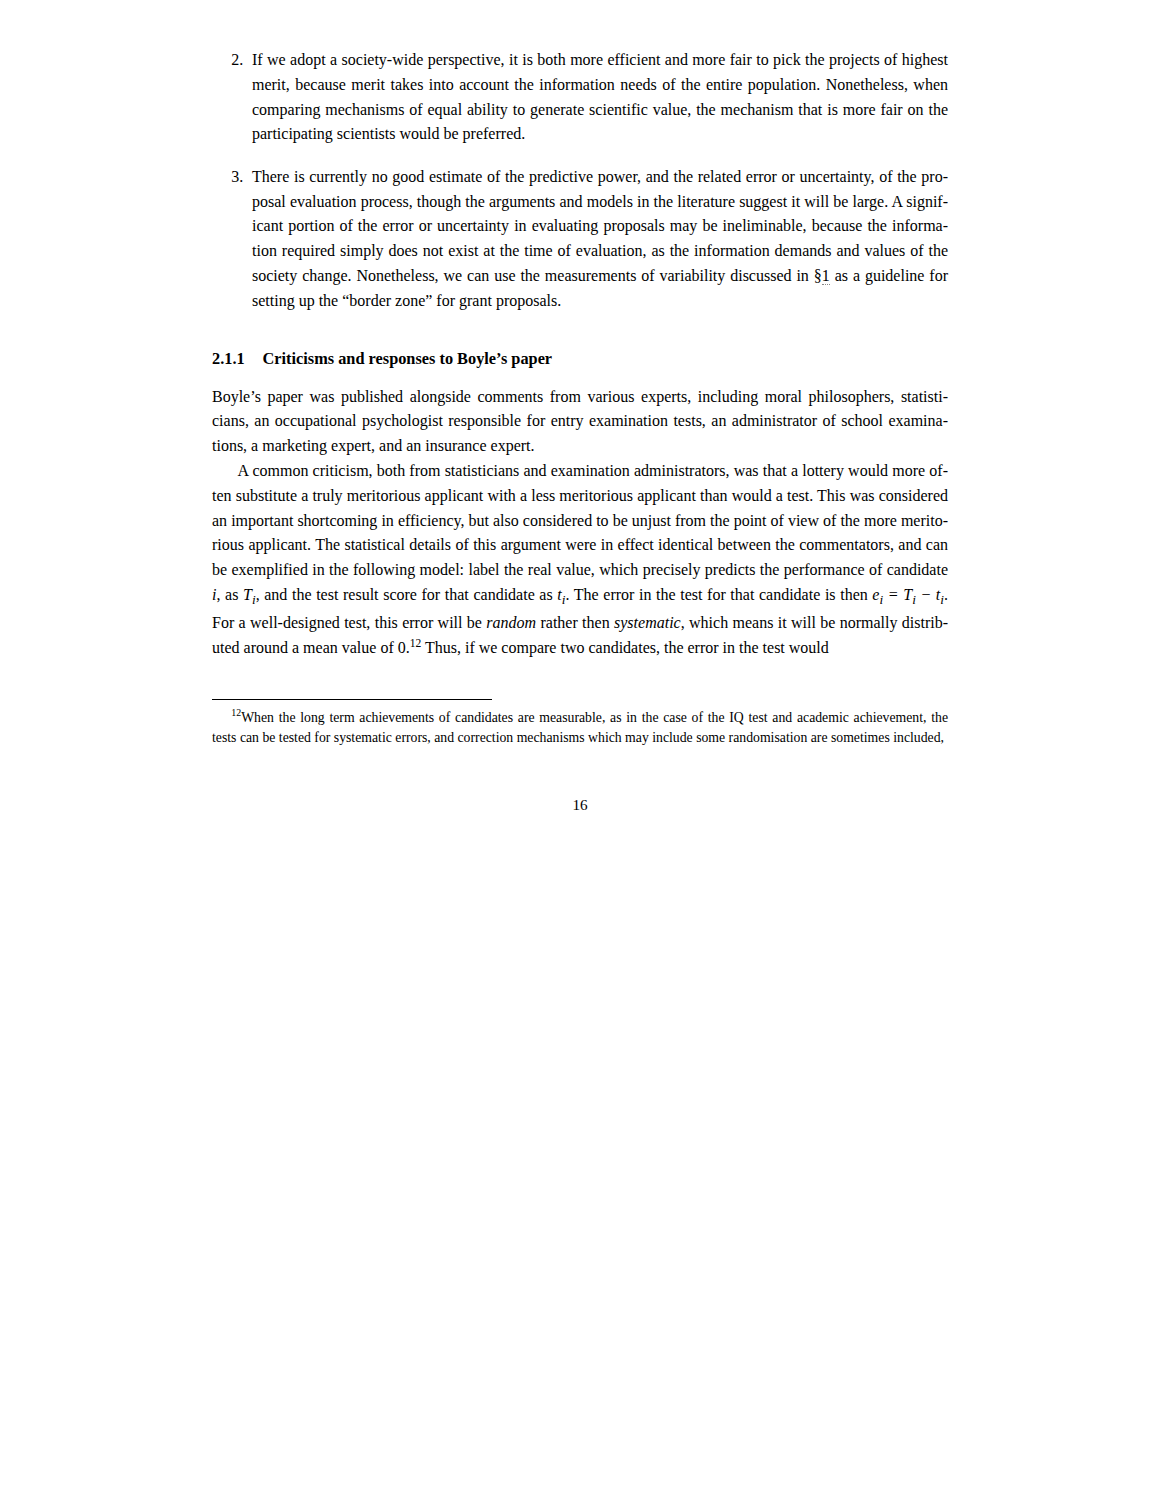If we adopt a society-wide perspective, it is both more efficient and more fair to pick the projects of highest merit, because merit takes into account the information needs of the entire population. Nonetheless, when comparing mechanisms of equal ability to generate scientific value, the mechanism that is more fair on the participating scientists would be preferred.
There is currently no good estimate of the predictive power, and the related error or uncertainty, of the proposal evaluation process, though the arguments and models in the literature suggest it will be large. A significant portion of the error or uncertainty in evaluating proposals may be ineliminable, because the information required simply does not exist at the time of evaluation, as the information demands and values of the society change. Nonetheless, we can use the measurements of variability discussed in §1 as a guideline for setting up the “border zone” for grant proposals.
2.1.1 Criticisms and responses to Boyle’s paper
Boyle’s paper was published alongside comments from various experts, including moral philosophers, statisticians, an occupational psychologist responsible for entry examination tests, an administrator of school examinations, a marketing expert, and an insurance expert.
A common criticism, both from statisticians and examination administrators, was that a lottery would more often substitute a truly meritorious applicant with a less meritorious applicant than would a test. This was considered an important shortcoming in efficiency, but also considered to be unjust from the point of view of the more meritorious applicant. The statistical details of this argument were in effect identical between the commentators, and can be exemplified in the following model: label the real value, which precisely predicts the performance of candidate i, as Ti, and the test result score for that candidate as ti. The error in the test for that candidate is then ei = Ti − ti. For a well-designed test, this error will be random rather then systematic, which means it will be normally distributed around a mean value of 0.12 Thus, if we compare two candidates, the error in the test would
12When the long term achievements of candidates are measurable, as in the case of the IQ test and academic achievement, the tests can be tested for systematic errors, and correction mechanisms which may include some randomisation are sometimes included,
16